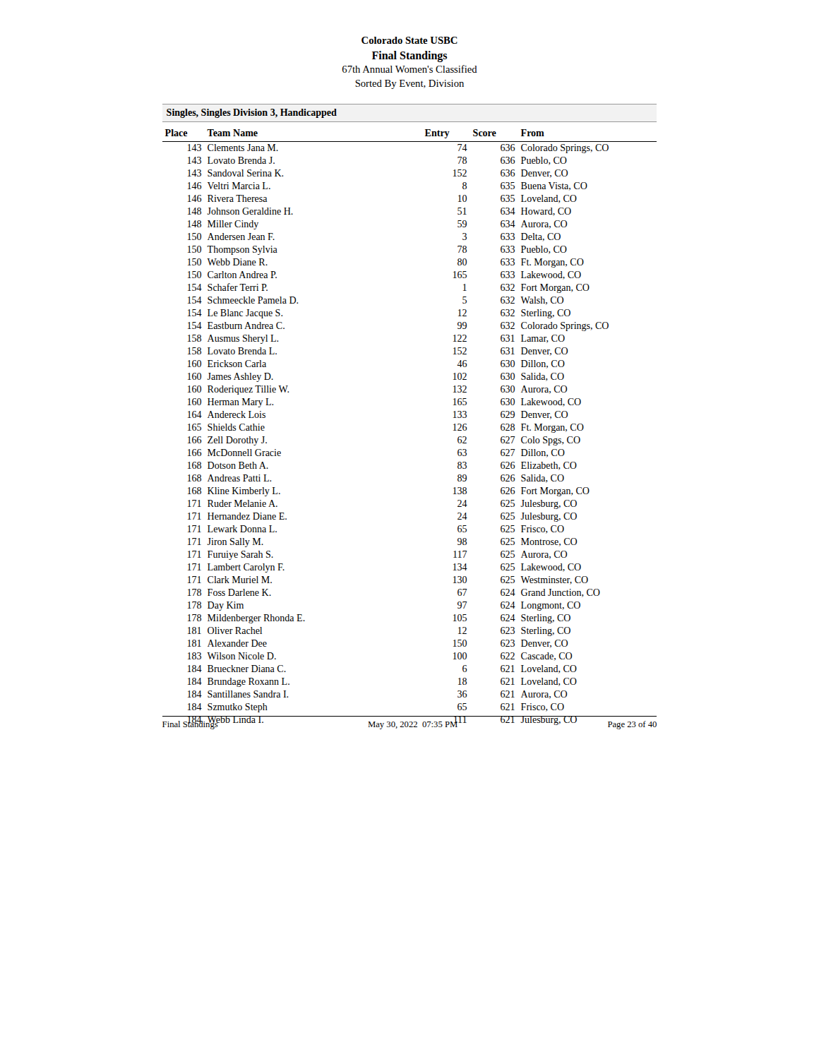Colorado State USBC
Final Standings
67th Annual Women's Classified
Sorted By Event, Division
Singles, Singles Division 3, Handicapped
| Place | Team Name | Entry | Score | From |
| --- | --- | --- | --- | --- |
| 143 | Clements Jana M. | 74 | 636 | Colorado Springs, CO |
| 143 | Lovato Brenda J. | 78 | 636 | Pueblo, CO |
| 143 | Sandoval Serina K. | 152 | 636 | Denver, CO |
| 146 | Veltri Marcia L. | 8 | 635 | Buena Vista, CO |
| 146 | Rivera Theresa | 10 | 635 | Loveland, CO |
| 148 | Johnson Geraldine H. | 51 | 634 | Howard, CO |
| 148 | Miller Cindy | 59 | 634 | Aurora, CO |
| 150 | Andersen Jean F. | 3 | 633 | Delta, CO |
| 150 | Thompson Sylvia | 78 | 633 | Pueblo, CO |
| 150 | Webb Diane R. | 80 | 633 | Ft. Morgan, CO |
| 150 | Carlton Andrea P. | 165 | 633 | Lakewood, CO |
| 154 | Schafer Terri P. | 1 | 632 | Fort Morgan, CO |
| 154 | Schmeeckle Pamela D. | 5 | 632 | Walsh, CO |
| 154 | Le Blanc Jacque S. | 12 | 632 | Sterling, CO |
| 154 | Eastburn Andrea C. | 99 | 632 | Colorado Springs, CO |
| 158 | Ausmus Sheryl L. | 122 | 631 | Lamar, CO |
| 158 | Lovato Brenda L. | 152 | 631 | Denver, CO |
| 160 | Erickson Carla | 46 | 630 | Dillon, CO |
| 160 | James Ashley D. | 102 | 630 | Salida, CO |
| 160 | Roderiquez Tillie W. | 132 | 630 | Aurora, CO |
| 160 | Herman Mary L. | 165 | 630 | Lakewood, CO |
| 164 | Andereck Lois | 133 | 629 | Denver, CO |
| 165 | Shields Cathie | 126 | 628 | Ft. Morgan, CO |
| 166 | Zell Dorothy J. | 62 | 627 | Colo Spgs, CO |
| 166 | McDonnell Gracie | 63 | 627 | Dillon, CO |
| 168 | Dotson Beth A. | 83 | 626 | Elizabeth, CO |
| 168 | Andreas Patti L. | 89 | 626 | Salida, CO |
| 168 | Kline Kimberly L. | 138 | 626 | Fort Morgan, CO |
| 171 | Ruder Melanie A. | 24 | 625 | Julesburg, CO |
| 171 | Hernandez Diane E. | 24 | 625 | Julesburg, CO |
| 171 | Lewark Donna L. | 65 | 625 | Frisco, CO |
| 171 | Jiron Sally M. | 98 | 625 | Montrose, CO |
| 171 | Furuiye Sarah S. | 117 | 625 | Aurora, CO |
| 171 | Lambert Carolyn F. | 134 | 625 | Lakewood, CO |
| 171 | Clark Muriel M. | 130 | 625 | Westminster, CO |
| 178 | Foss Darlene K. | 67 | 624 | Grand Junction, CO |
| 178 | Day Kim | 97 | 624 | Longmont, CO |
| 178 | Mildenberger Rhonda E. | 105 | 624 | Sterling, CO |
| 181 | Oliver Rachel | 12 | 623 | Sterling, CO |
| 181 | Alexander Dee | 150 | 623 | Denver, CO |
| 183 | Wilson Nicole D. | 100 | 622 | Cascade, CO |
| 184 | Brueckner Diana C. | 6 | 621 | Loveland, CO |
| 184 | Brundage Roxann L. | 18 | 621 | Loveland, CO |
| 184 | Santillanes Sandra I. | 36 | 621 | Aurora, CO |
| 184 | Szmutko Steph | 65 | 621 | Frisco, CO |
| 184 | Webb Linda I. | 111 | 621 | Julesburg, CO |
Final Standings
May 30, 2022 07:35 PM
Page 23 of 40